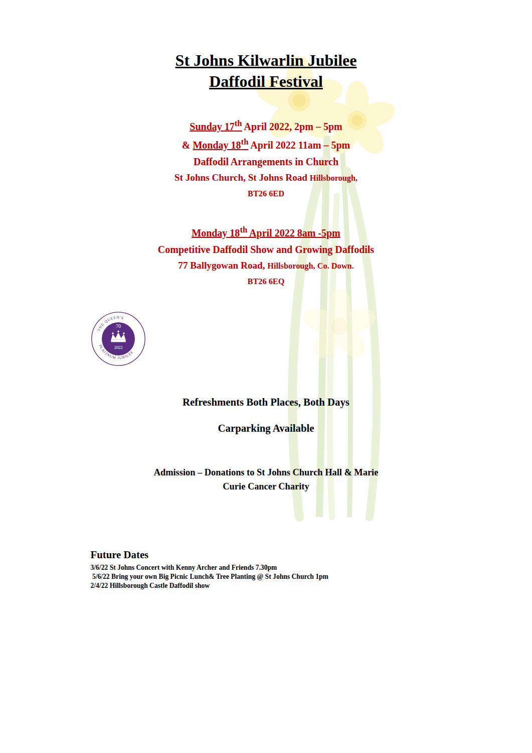St Johns Kilwarlin Jubilee
Daffodil Festival
Sunday 17th April 2022, 2pm – 5pm
& Monday 18th April 2022 11am – 5pm
Daffodil Arrangements in Church
St Johns Church, St Johns Road Hillsborough,
BT26 6ED
Monday 18th April 2022 8am -5pm
Competitive Daffodil Show and Growing Daffodils
77 Ballygowan Road, Hillsborough, Co. Down.
BT26 6EQ
THE QUEEN'S PLATINUM JUBILEE 70 2022
Refreshments Both Places, Both Days
Carparking Available
Admission – Donations to St Johns Church Hall & Marie
Curie Cancer Charity
Future Dates
3/6/22 St Johns Concert with Kenny Archer and Friends 7.30pm
5/6/22 Bring your own Big Picnic Lunch& Tree Planting @ St Johns Church 1pm
2/4/22 Hillsborough Castle Daffodil show